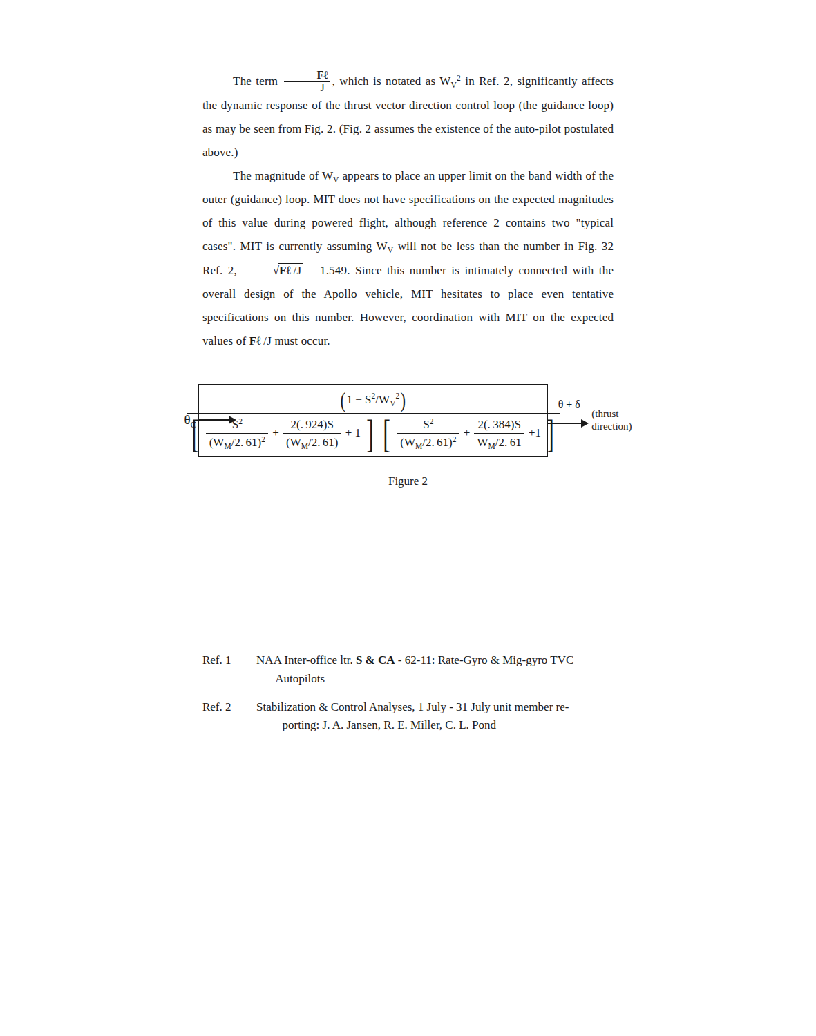The term Fℓ J, which is notated as WV2 in Ref. 2, significantly affects the dynamic response of the thrust vector direction control loop (the guidance loop) as may be seen from Fig. 2. (Fig. 2 assumes the existence of the auto-pilot postulated above.)
The magnitude of WV appears to place an upper limit on the band width of the outer (guidance) loop. MIT does not have specifications on the expected magnitudes of this value during powered flight, although reference 2 contains two "typical cases". MIT is currently assuming WV will not be less than the number in Fig. 32 Ref. 2, √Fℓ /J = 1.549. Since this number is intimately connected with the overall design of the Apollo vehicle, MIT hesitates to place even tentative specifications on this number. However, coordination with MIT on the expected values of Fℓ /J must occur.
θC (1 − S2/WV2) [ S2(WM/2. 61)2 + 2(. 924)S(WM/2. 61) + 1 ] [ S2(WM/2. 61)2 + 2(. 384)S WM/2. 61 +1 ]
θ + δ
(thrust
direction)
Figure 2
Ref. 1 NAA Inter-office ltr. S & CA - 62-11: Rate-Gyro & Mig-gyro TVCAutopilots
Ref. 2 Stabilization & Control Analyses, 1 July - 31 July unit member re-porting: J. A. Jansen, R. E. Miller, C. L. Pond